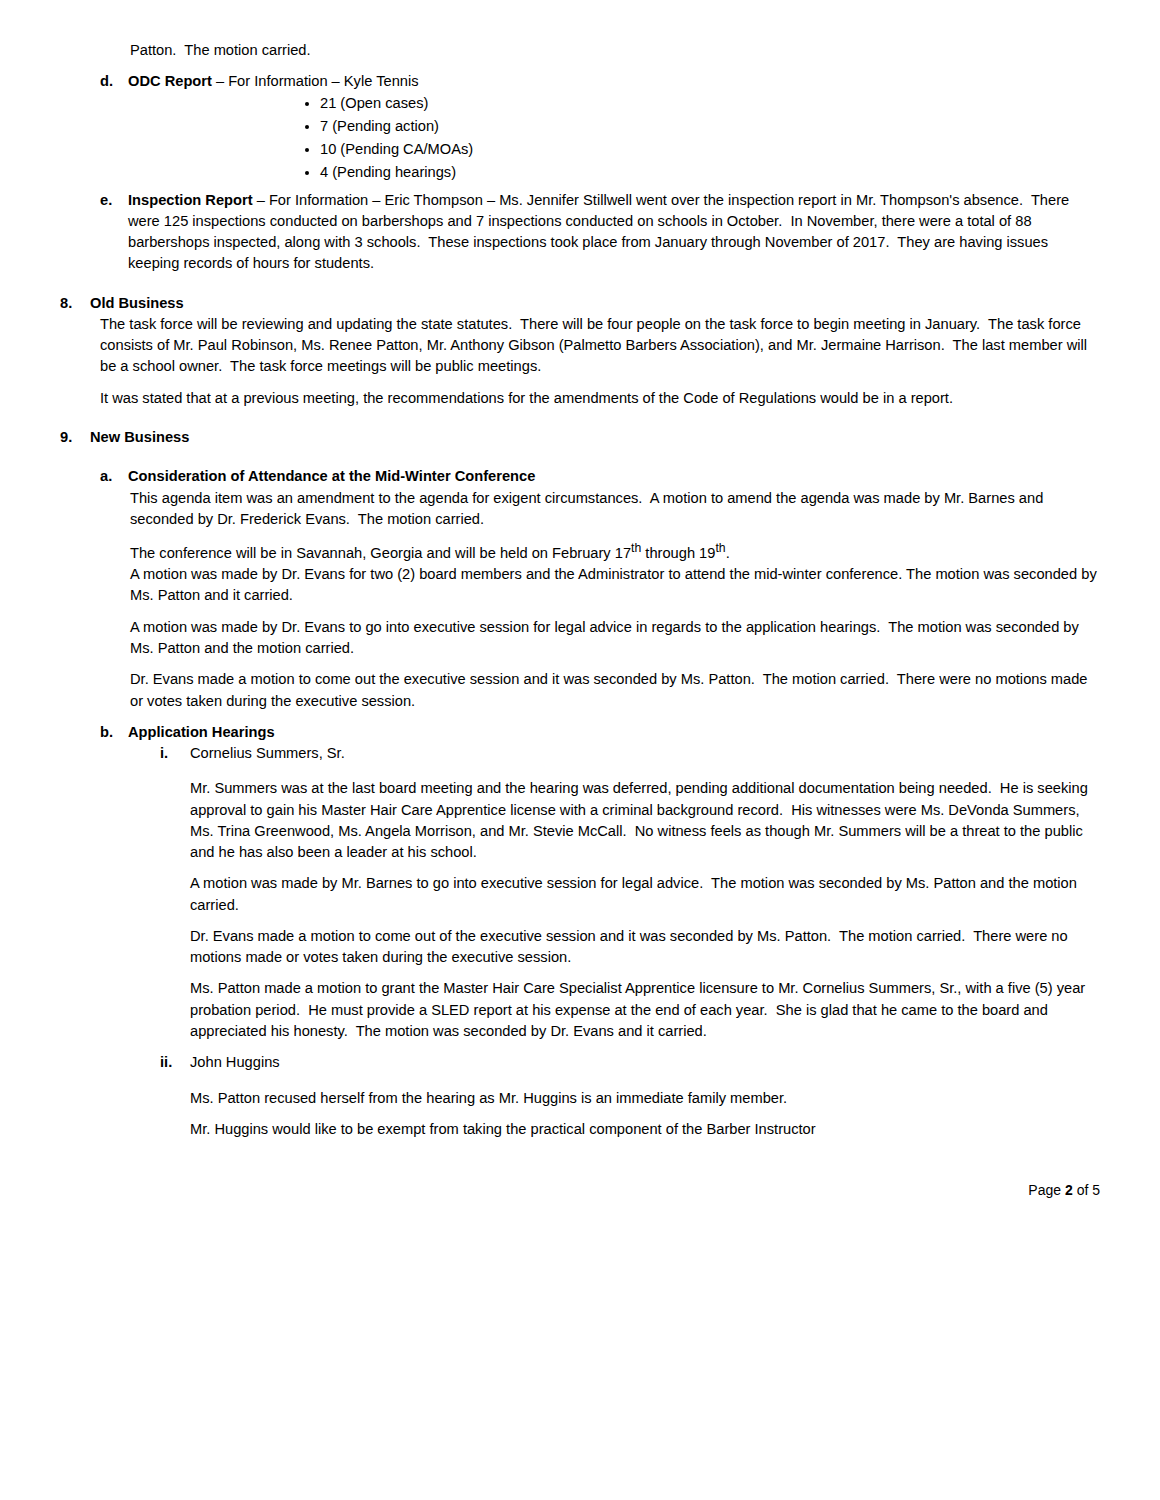Patton. The motion carried.
d. ODC Report – For Information – Kyle Tennis
21 (Open cases)
7 (Pending action)
10 (Pending CA/MOAs)
4 (Pending hearings)
e. Inspection Report – For Information – Eric Thompson – Ms. Jennifer Stillwell went over the inspection report in Mr. Thompson's absence. There were 125 inspections conducted on barbershops and 7 inspections conducted on schools in October. In November, there were a total of 88 barbershops inspected, along with 3 schools. These inspections took place from January through November of 2017. They are having issues keeping records of hours for students.
8. Old Business
The task force will be reviewing and updating the state statutes. There will be four people on the task force to begin meeting in January. The task force consists of Mr. Paul Robinson, Ms. Renee Patton, Mr. Anthony Gibson (Palmetto Barbers Association), and Mr. Jermaine Harrison. The last member will be a school owner. The task force meetings will be public meetings.
It was stated that at a previous meeting, the recommendations for the amendments of the Code of Regulations would be in a report.
9. New Business
a. Consideration of Attendance at the Mid-Winter Conference
This agenda item was an amendment to the agenda for exigent circumstances. A motion to amend the agenda was made by Mr. Barnes and seconded by Dr. Frederick Evans. The motion carried.
The conference will be in Savannah, Georgia and will be held on February 17th through 19th.
A motion was made by Dr. Evans for two (2) board members and the Administrator to attend the mid-winter conference. The motion was seconded by Ms. Patton and it carried.
A motion was made by Dr. Evans to go into executive session for legal advice in regards to the application hearings. The motion was seconded by Ms. Patton and the motion carried.
Dr. Evans made a motion to come out the executive session and it was seconded by Ms. Patton. The motion carried. There were no motions made or votes taken during the executive session.
b. Application Hearings
i. Cornelius Summers, Sr.
Mr. Summers was at the last board meeting and the hearing was deferred, pending additional documentation being needed. He is seeking approval to gain his Master Hair Care Apprentice license with a criminal background record. His witnesses were Ms. DeVonda Summers, Ms. Trina Greenwood, Ms. Angela Morrison, and Mr. Stevie McCall. No witness feels as though Mr. Summers will be a threat to the public and he has also been a leader at his school.
A motion was made by Mr. Barnes to go into executive session for legal advice. The motion was seconded by Ms. Patton and the motion carried.
Dr. Evans made a motion to come out of the executive session and it was seconded by Ms. Patton. The motion carried. There were no motions made or votes taken during the executive session.
Ms. Patton made a motion to grant the Master Hair Care Specialist Apprentice licensure to Mr. Cornelius Summers, Sr., with a five (5) year probation period. He must provide a SLED report at his expense at the end of each year. She is glad that he came to the board and appreciated his honesty. The motion was seconded by Dr. Evans and it carried.
ii. John Huggins
Ms. Patton recused herself from the hearing as Mr. Huggins is an immediate family member.
Mr. Huggins would like to be exempt from taking the practical component of the Barber Instructor
Page 2 of 5